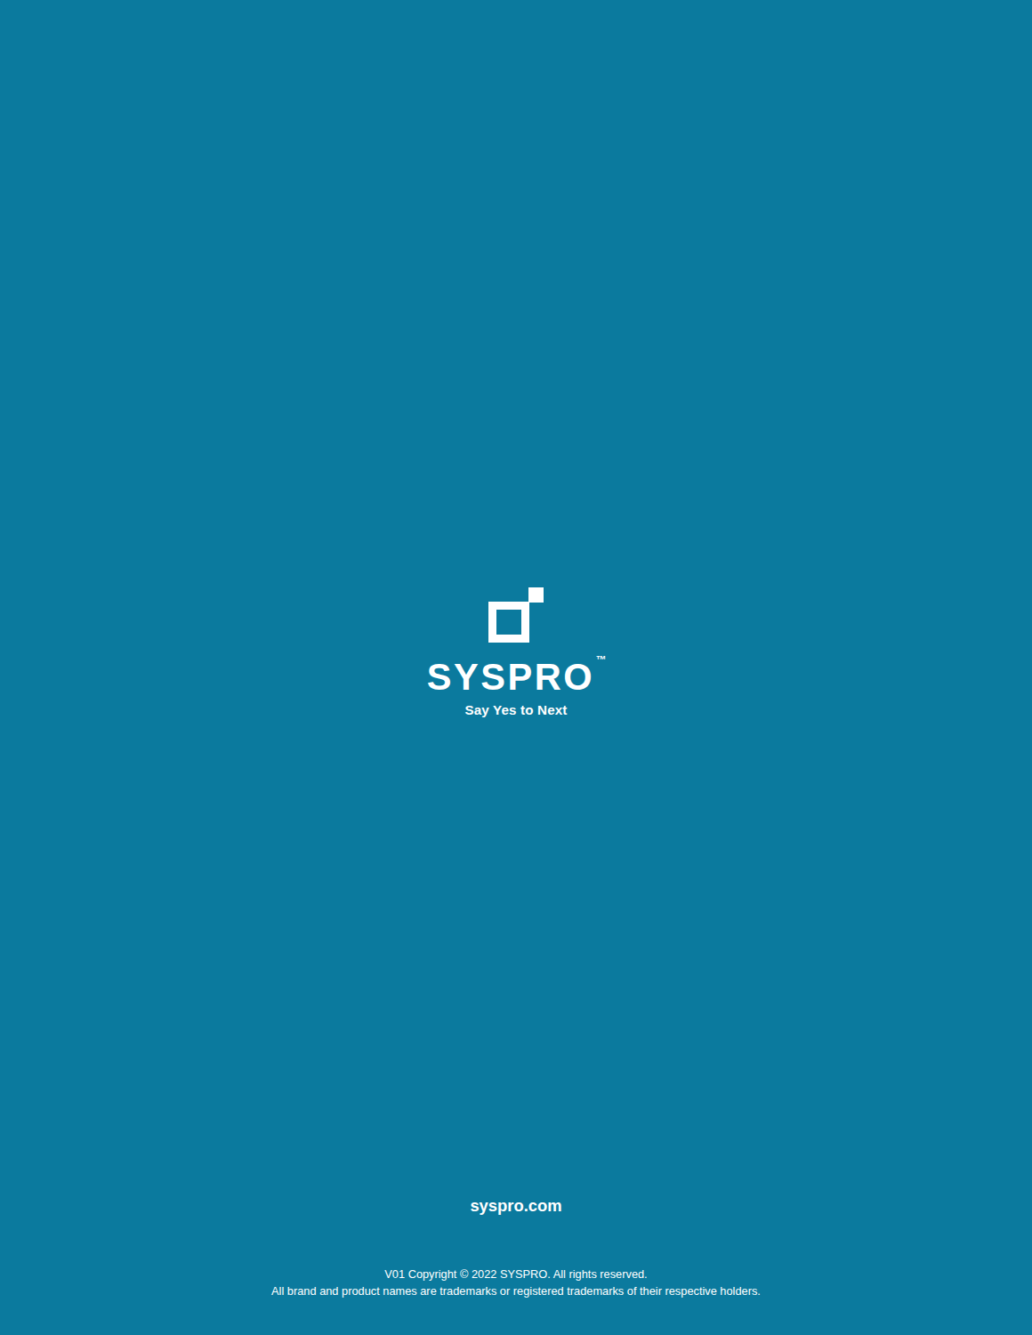SYSPRO™
Say Yes to Next
syspro.com
V01 Copyright © 2022 SYSPRO. All rights reserved.
All brand and product names are trademarks or registered trademarks of their respective holders.